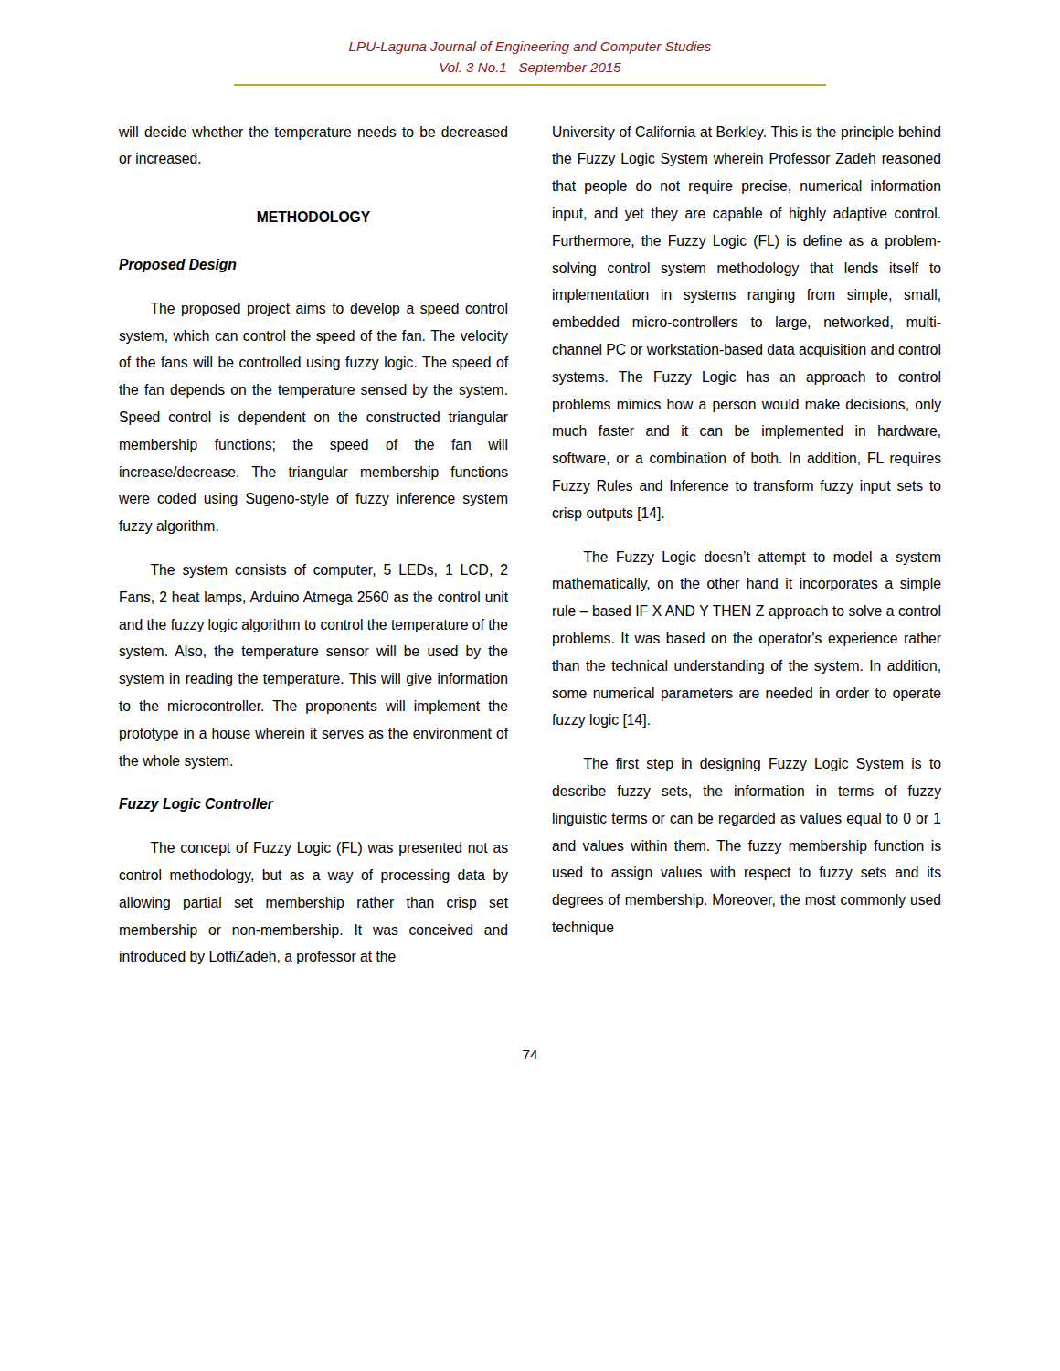LPU-Laguna Journal of Engineering and Computer Studies
Vol. 3 No.1 September 2015
will decide whether the temperature needs to be decreased or increased.
METHODOLOGY
Proposed Design
The proposed project aims to develop a speed control system, which can control the speed of the fan. The velocity of the fans will be controlled using fuzzy logic. The speed of the fan depends on the temperature sensed by the system. Speed control is dependent on the constructed triangular membership functions; the speed of the fan will increase/decrease. The triangular membership functions were coded using Sugeno-style of fuzzy inference system fuzzy algorithm.
The system consists of computer, 5 LEDs, 1 LCD, 2 Fans, 2 heat lamps, Arduino Atmega 2560 as the control unit and the fuzzy logic algorithm to control the temperature of the system. Also, the temperature sensor will be used by the system in reading the temperature. This will give information to the microcontroller. The proponents will implement the prototype in a house wherein it serves as the environment of the whole system.
Fuzzy Logic Controller
The concept of Fuzzy Logic (FL) was presented not as control methodology, but as a way of processing data by allowing partial set membership rather than crisp set membership or non-membership. It was conceived and introduced by LotfiZadeh, a professor at the
University of California at Berkley. This is the principle behind the Fuzzy Logic System wherein Professor Zadeh reasoned that people do not require precise, numerical information input, and yet they are capable of highly adaptive control. Furthermore, the Fuzzy Logic (FL) is define as a problem-solving control system methodology that lends itself to implementation in systems ranging from simple, small, embedded micro-controllers to large, networked, multi-channel PC or workstation-based data acquisition and control systems. The Fuzzy Logic has an approach to control problems mimics how a person would make decisions, only much faster and it can be implemented in hardware, software, or a combination of both. In addition, FL requires Fuzzy Rules and Inference to transform fuzzy input sets to crisp outputs [14].
The Fuzzy Logic doesn’t attempt to model a system mathematically, on the other hand it incorporates a simple rule – based IF X AND Y THEN Z approach to solve a control problems. It was based on the operator's experience rather than the technical understanding of the system. In addition, some numerical parameters are needed in order to operate fuzzy logic [14].
The first step in designing Fuzzy Logic System is to describe fuzzy sets, the information in terms of fuzzy linguistic terms or can be regarded as values equal to 0 or 1 and values within them. The fuzzy membership function is used to assign values with respect to fuzzy sets and its degrees of membership. Moreover, the most commonly used technique
74